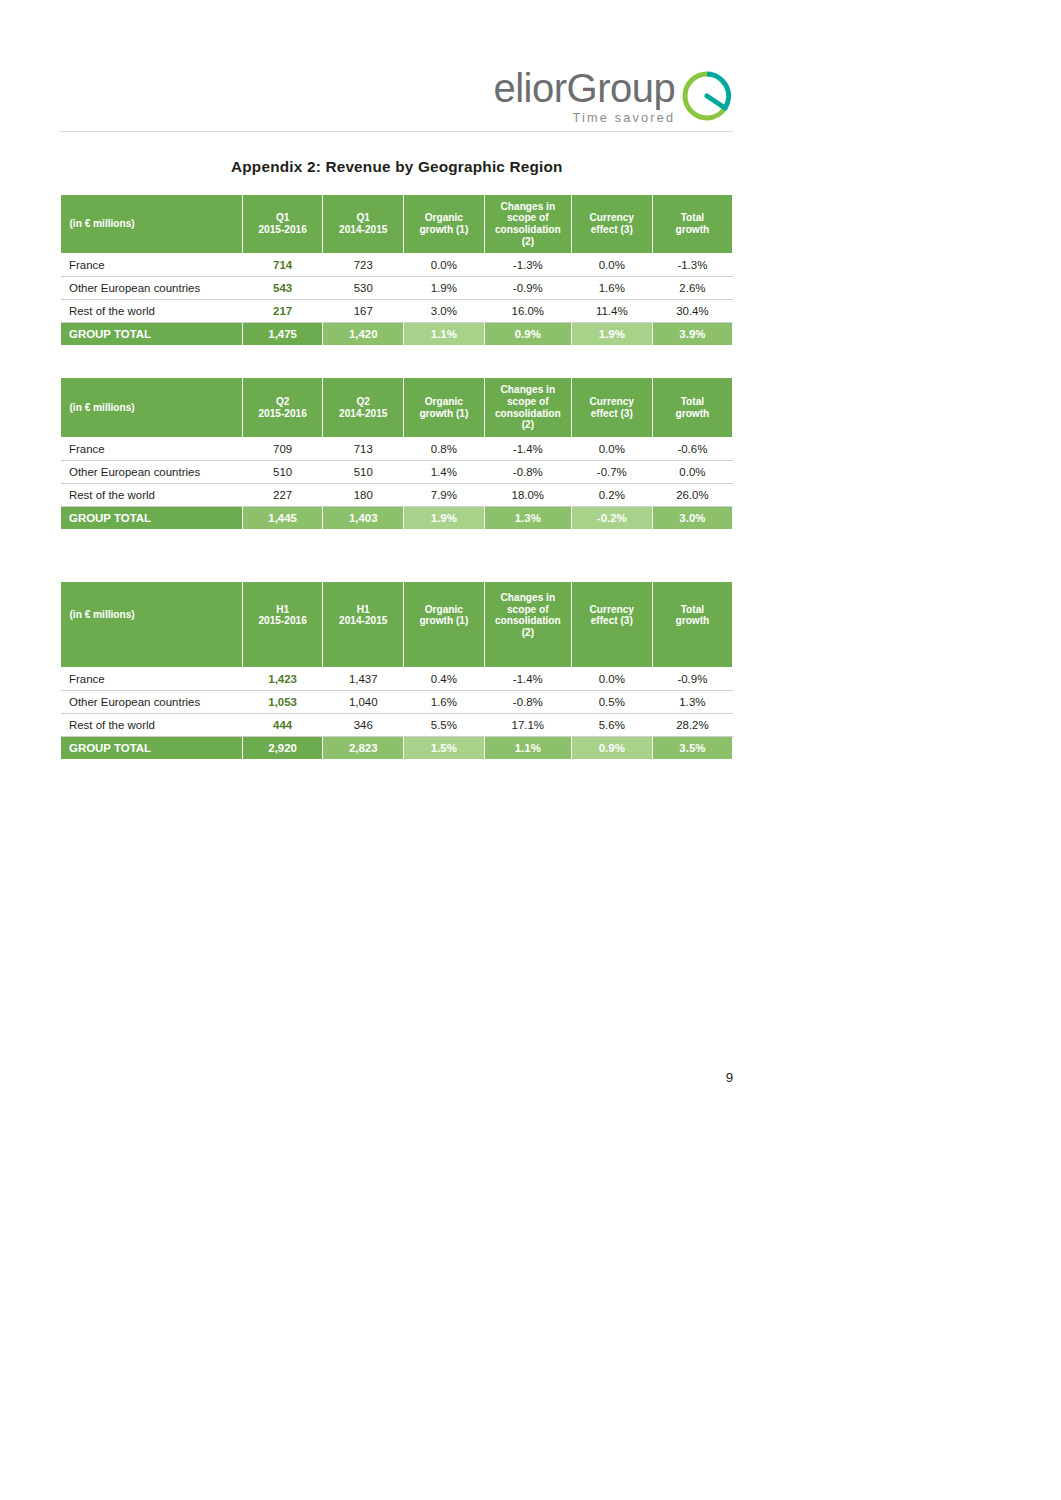elior Group
Time savored
Appendix 2: Revenue by Geographic Region
| (in € millions) | Q1 2015-2016 | Q1 2014-2015 | Organic growth (1) | Changes in scope of consolidation (2) | Currency effect (3) | Total growth |
| --- | --- | --- | --- | --- | --- | --- |
| France | 714 | 723 | 0.0% | -1.3% | 0.0% | -1.3% |
| Other European countries | 543 | 530 | 1.9% | -0.9% | 1.6% | 2.6% |
| Rest of the world | 217 | 167 | 3.0% | 16.0% | 11.4% | 30.4% |
| GROUP TOTAL | 1,475 | 1,420 | 1.1% | 0.9% | 1.9% | 3.9% |
| (in € millions) | Q2 2015-2016 | Q2 2014-2015 | Organic growth (1) | Changes in scope of consolidation (2) | Currency effect (3) | Total growth |
| --- | --- | --- | --- | --- | --- | --- |
| France | 709 | 713 | 0.8% | -1.4% | 0.0% | -0.6% |
| Other European countries | 510 | 510 | 1.4% | -0.8% | -0.7% | 0.0% |
| Rest of the world | 227 | 180 | 7.9% | 18.0% | 0.2% | 26.0% |
| GROUP TOTAL | 1,445 | 1,403 | 1.9% | 1.3% | -0.2% | 3.0% |
| (in € millions) | H1 2015-2016 | H1 2014-2015 | Organic growth (1) | Changes in scope of consolidation (2) | Currency effect (3) | Total growth |
| --- | --- | --- | --- | --- | --- | --- |
| France | 1,423 | 1,437 | 0.4% | -1.4% | 0.0% | -0.9% |
| Other European countries | 1,053 | 1,040 | 1.6% | -0.8% | 0.5% | 1.3% |
| Rest of the world | 444 | 346 | 5.5% | 17.1% | 5.6% | 28.2% |
| GROUP TOTAL | 2,920 | 2,823 | 1.5% | 1.1% | 0.9% | 3.5% |
9